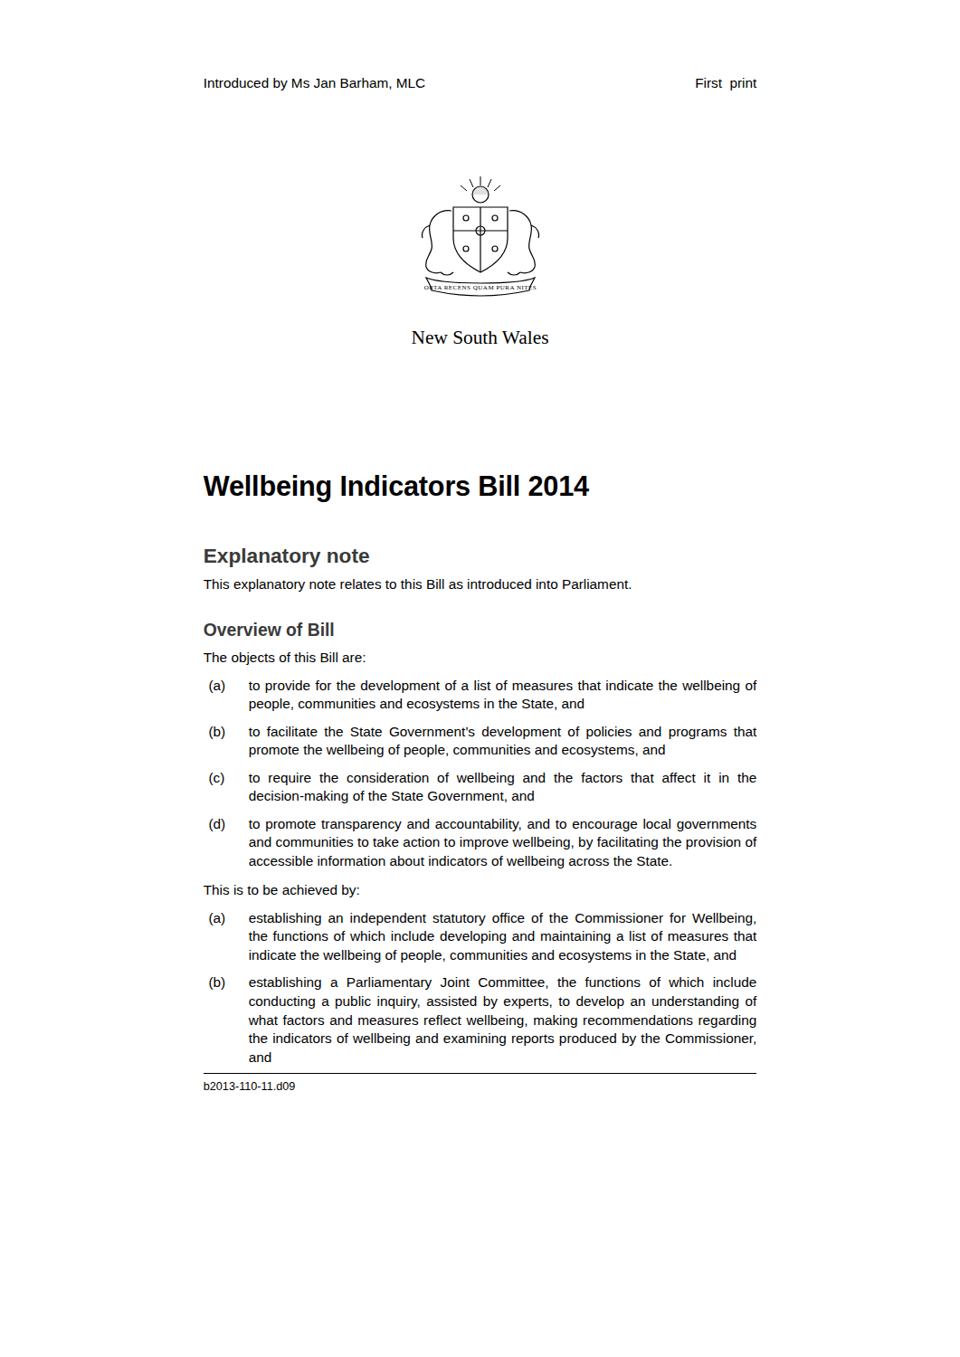Introduced by Ms Jan Barham, MLC
First print
ORTA RECENS QUAM PURA NITES
New South Wales
Wellbeing Indicators Bill 2014
Explanatory note
This explanatory note relates to this Bill as introduced into Parliament.
Overview of Bill
The objects of this Bill are:
(a) to provide for the development of a list of measures that indicate the wellbeing of people, communities and ecosystems in the State, and
(b) to facilitate the State Government’s development of policies and programs that promote the wellbeing of people, communities and ecosystems, and
(c) to require the consideration of wellbeing and the factors that affect it in the decision-making of the State Government, and
(d) to promote transparency and accountability, and to encourage local governments and communities to take action to improve wellbeing, by facilitating the provision of accessible information about indicators of wellbeing across the State.
This is to be achieved by:
(a) establishing an independent statutory office of the Commissioner for Wellbeing, the functions of which include developing and maintaining a list of measures that indicate the wellbeing of people, communities and ecosystems in the State, and
(b) establishing a Parliamentary Joint Committee, the functions of which include conducting a public inquiry, assisted by experts, to develop an understanding of what factors and measures reflect wellbeing, making recommendations regarding the indicators of wellbeing and examining reports produced by the Commissioner, and
b2013-110-11.d09